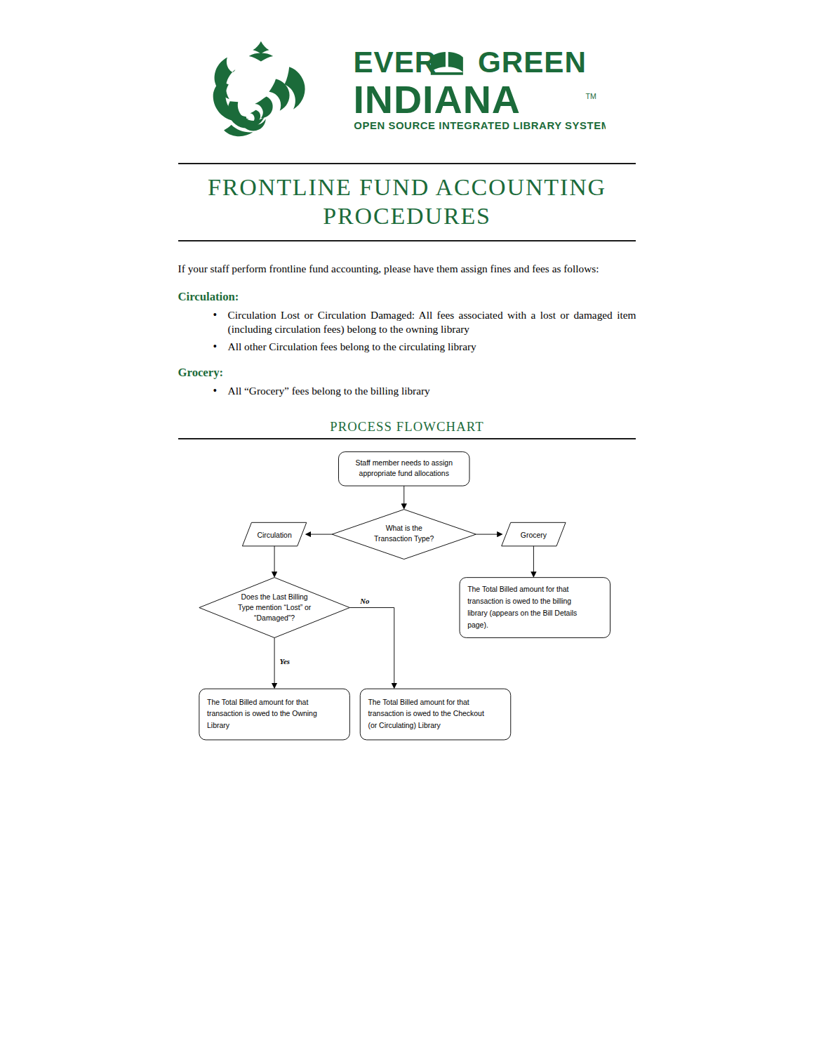EVER GREEN INDIANA TM OPEN SOURCE INTEGRATED LIBRARY SYSTEM
Frontline Fund Accounting
Procedures
If your staff perform frontline fund accounting, please have them assign fines and fees as follows:
Circulation:
Circulation Lost or Circulation Damaged: All fees associated with a lost or damaged item (including circulation fees) belong to the owning library
All other Circulation fees belong to the circulating library
Grocery:
All “Grocery” fees belong to the billing library
Process Flowchart
Staff member needs to assign appropriate fund allocations What is the Transaction Type? Circulation Grocery Does the Last Billing Type mention “Lost” or “Damaged”? No Yes The Total Billed amount for that transaction is owed to the billing library (appears on the Bill Details page). The Total Billed amount for that transaction is owed to the Owning Library The Total Billed amount for that transaction is owed to the Checkout (or Circulating) Library